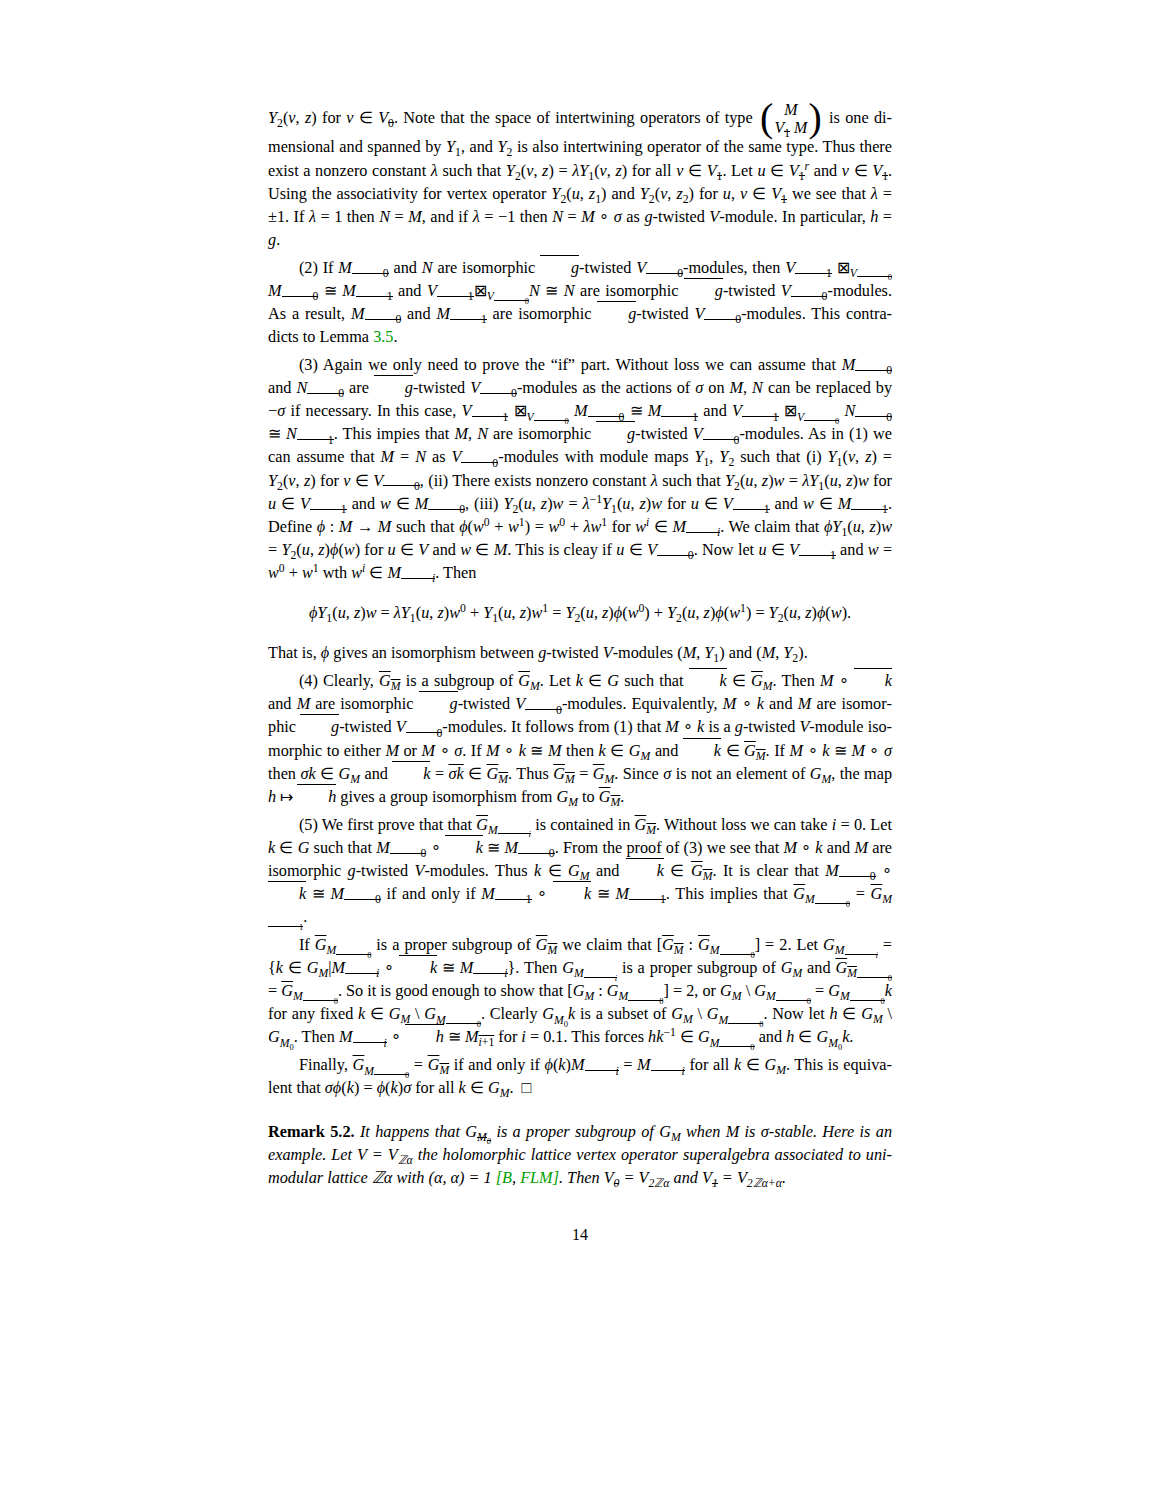Y2(v, z) for v ∈ V0. Note that the space of intertwining operators of type (MV1 M) is one dimensional and spanned by Y1, and Y2 is also intertwining operator of the same type. Thus there exist a nonzero constant λ such that Y2(v, z) = λY1(v, z) for all v ∈ V1. Let u ∈ V1r and v ∈ V1. Using the associativity for vertex operator Y2(u, z1) and Y2(v, z2) for u, v ∈ V1 we see that λ = ±1. If λ = 1 then N = M, and if λ = −1 then N = M ∘ σ as g-twisted V-module. In particular, h = g.
(2) If M0 and N are isomorphic g-twisted V0-modules, then V1 ⊠V0 M0 ≅ M1 and V1⊠V0N ≅ N are isomorphic g-twisted V0-modules. As a result, M0 and M1 are isomorphic g-twisted V0-modules. This contradicts to Lemma 3.5.
(3) Again we only need to prove the “if” part. Without loss we can assume that M0 and N0 are g-twisted V0-modules as the actions of σ on M, N can be replaced by −σ if necessary. In this case, V1 ⊠V0 M0 ≅ M1 and V1 ⊠V0 N0 ≅ N1. This impies that M, N are isomorphic g-twisted V0-modules. As in (1) we can assume that M = N as V0-modules with module maps Y1, Y2 such that (i) Y1(v, z) = Y2(v, z) for v ∈ V0, (ii) There exists nonzero constant λ such that Y2(u, z)w = λY1(u, z)w for u ∈ V1 and w ∈ M0, (iii) Y2(u, z)w = λ−1Y1(u, z)w for u ∈ V1 and w ∈ M1. Define ϕ : M → M such that ϕ(w0 + w1) = w0 + λw1 for wi ∈ Mi. We claim that ϕY1(u, z)w = Y2(u, z)ϕ(w) for u ∈ V and w ∈ M. This is cleay if u ∈ V0. Now let u ∈ V1 and w = w0 + w1 wth wi ∈ Mi. Then
ϕY1(u, z)w = λY1(u, z)w0 + Y1(u, z)w1 = Y2(u, z)ϕ(w0) + Y2(u, z)ϕ(w1) = Y2(u, z)ϕ(w).
That is, ϕ gives an isomorphism between g-twisted V-modules (M, Y1) and (M, Y2).
(4) Clearly, GM is a subgroup of GM. Let k ∈ G such that k ∈ GM. Then M ∘ k and M are isomorphic g-twisted V0-modules. Equivalently, M ∘ k and M are isomorphic g-twisted V0-modules. It follows from (1) that M ∘ k is a g-twisted V-module isomorphic to either M or M ∘ σ. If M ∘ k ≅ M then k ∈ GM and k ∈ GM. If M ∘ k ≅ M ∘ σ then σk ∈ GM and k = σk ∈ GM. Thus GM = GM. Since σ is not an element of GM, the map h ↦ h gives a group isomorphism from GM to GM.
(5) We first prove that that GMi is contained in GM. Without loss we can take i = 0. Let k ∈ G such that M0 ∘ k ≅ M0. From the proof of (3) we see that M ∘ k and M are isomorphic g-twisted V-modules. Thus k ∈ GM and k ∈ GM. It is clear that M0 ∘ k ≅ M0 if and only if M1 ∘ k ≅ M1. This implies that GM0 = GM1.
If GM0 is a proper subgroup of GM we claim that [GM : GM0] = 2. Let GMi = {k ∈ GM|Mi ∘ k ≅ Mi}. Then GMi is a proper subgroup of GM and GM0 = GM0. So it is good enough to show that [GM : GM0] = 2, or GM \ GM0 = GM0k for any fixed k ∈ GM \ GM0. Clearly GM0k is a subset of GM \ GM0. Now let h ∈ GM \ GM0. Then Mi ∘ h ≅ Mi+1 for i = 0.1. This forces hk−1 ∈ GM0 and h ∈ GM0k.
Finally, GM0 = GM if and only if ϕ(k)Mi = Mi for all k ∈ GM. This is equivalent that σϕ(k) = ϕ(k)σ for all k ∈ GM. □
Remark 5.2. It happens that GM0 is a proper subgroup of GM when M is σ-stable. Here is an example. Let V = Vℤα the holomorphic lattice vertex operator superalgebra associated to unimodular lattice ℤα with (α, α) = 1 [B, FLM]. Then V0 = V2ℤα and V1 = V2ℤα+α.
14